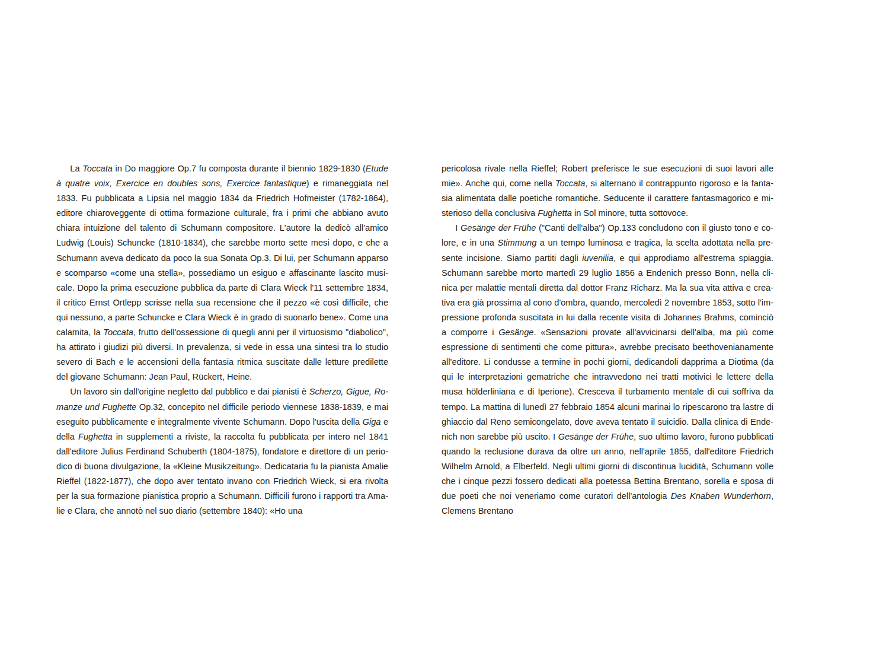La Toccata in Do maggiore Op.7 fu composta durante il biennio 1829-1830 (Etude à quatre voix, Exercice en doubles sons, Exercice fantastique) e rimaneggiata nel 1833. Fu pubblicata a Lipsia nel maggio 1834 da Friedrich Hofmeister (1782-1864), editore chiaroveggente di ottima formazione culturale, fra i primi che abbiano avuto chiara intuizione del talento di Schumann compositore. L'autore la dedicò all'amico Ludwig (Louis) Schuncke (1810-1834), che sarebbe morto sette mesi dopo, e che a Schumann aveva dedicato da poco la sua Sonata Op.3. Di lui, per Schumann apparso e scomparso «come una stella», possediamo un esiguo e affascinante lascito musicale. Dopo la prima esecuzione pubblica da parte di Clara Wieck l'11 settembre 1834, il critico Ernst Ortlepp scrisse nella sua recensione che il pezzo «è così difficile, che qui nessuno, a parte Schuncke e Clara Wieck è in grado di suonarlo bene». Come una calamita, la Toccata, frutto dell'ossessione di quegli anni per il virtuosismo "diabolico", ha attirato i giudizi più diversi. In prevalenza, si vede in essa una sintesi tra lo studio severo di Bach e le accensioni della fantasia ritmica suscitate dalle letture predilette del giovane Schumann: Jean Paul, Rückert, Heine.
Un lavoro sin dall'origine negletto dal pubblico e dai pianisti è Scherzo, Gigue, Romanze und Fughette Op.32, concepito nel difficile periodo viennese 1838-1839, e mai eseguito pubblicamente e integralmente vivente Schumann. Dopo l'uscita della Giga e della Fughetta in supplementi a riviste, la raccolta fu pubblicata per intero nel 1841 dall'editore Julius Ferdinand Schuberth (1804-1875), fondatore e direttore di un periodico di buona divulgazione, la «Kleine Musikzeitung». Dedicataria fu la pianista Amalie Rieffel (1822-1877), che dopo aver tentato invano con Friedrich Wieck, si era rivolta per la sua formazione pianistica proprio a Schumann. Difficili furono i rapporti tra Amalie e Clara, che annotò nel suo diario (settembre 1840): «Ho una
pericolosa rivale nella Rieffel; Robert preferisce le sue esecuzioni di suoi lavori alle mie». Anche qui, come nella Toccata, si alternano il contrappunto rigoroso e la fantasia alimentata dalle poetiche romantiche. Seducente il carattere fantasmagorico e misterioso della conclusiva Fughetta in Sol minore, tutta sottovoce.
I Gesänge der Frühe ("Canti dell'alba") Op.133 concludono con il giusto tono e colore, e in una Stimmung a un tempo luminosa e tragica, la scelta adottata nella presente incisione. Siamo partiti dagli iuvenilia, e qui approdiamo all'estrema spiaggia. Schumann sarebbe morto martedì 29 luglio 1856 a Endenich presso Bonn, nella clinica per malattie mentali diretta dal dottor Franz Richarz. Ma la sua vita attiva e creativa era già prossima al cono d'ombra, quando, mercoledì 2 novembre 1853, sotto l'impressione profonda suscitata in lui dalla recente visita di Johannes Brahms, cominciò a comporre i Gesänge. «Sensazioni provate all'avvicinarsi dell'alba, ma più come espressione di sentimenti che come pittura», avrebbe precisato beethovenianamente all'editore. Li condusse a termine in pochi giorni, dedicandoli dapprima a Diotima (da qui le interpretazioni gematriche che intravvedono nei tratti motivici le lettere della musa hölderliniana e di Iperione). Cresceva il turbamento mentale di cui soffriva da tempo. La mattina di lunedì 27 febbraio 1854 alcuni marinai lo ripescarono tra lastre di ghiaccio dal Reno semicongelato, dove aveva tentato il suicidio. Dalla clinica di Endenich non sarebbe più uscito. I Gesänge der Frühe, suo ultimo lavoro, furono pubblicati quando la reclusione durava da oltre un anno, nell'aprile 1855, dall'editore Friedrich Wilhelm Arnold, a Elberfeld. Negli ultimi giorni di discontinua lucidità, Schumann volle che i cinque pezzi fossero dedicati alla poetessa Bettina Brentano, sorella e sposa di due poeti che noi veneriamo come curatori dell'antologia Des Knaben Wunderhorn, Clemens Brentano